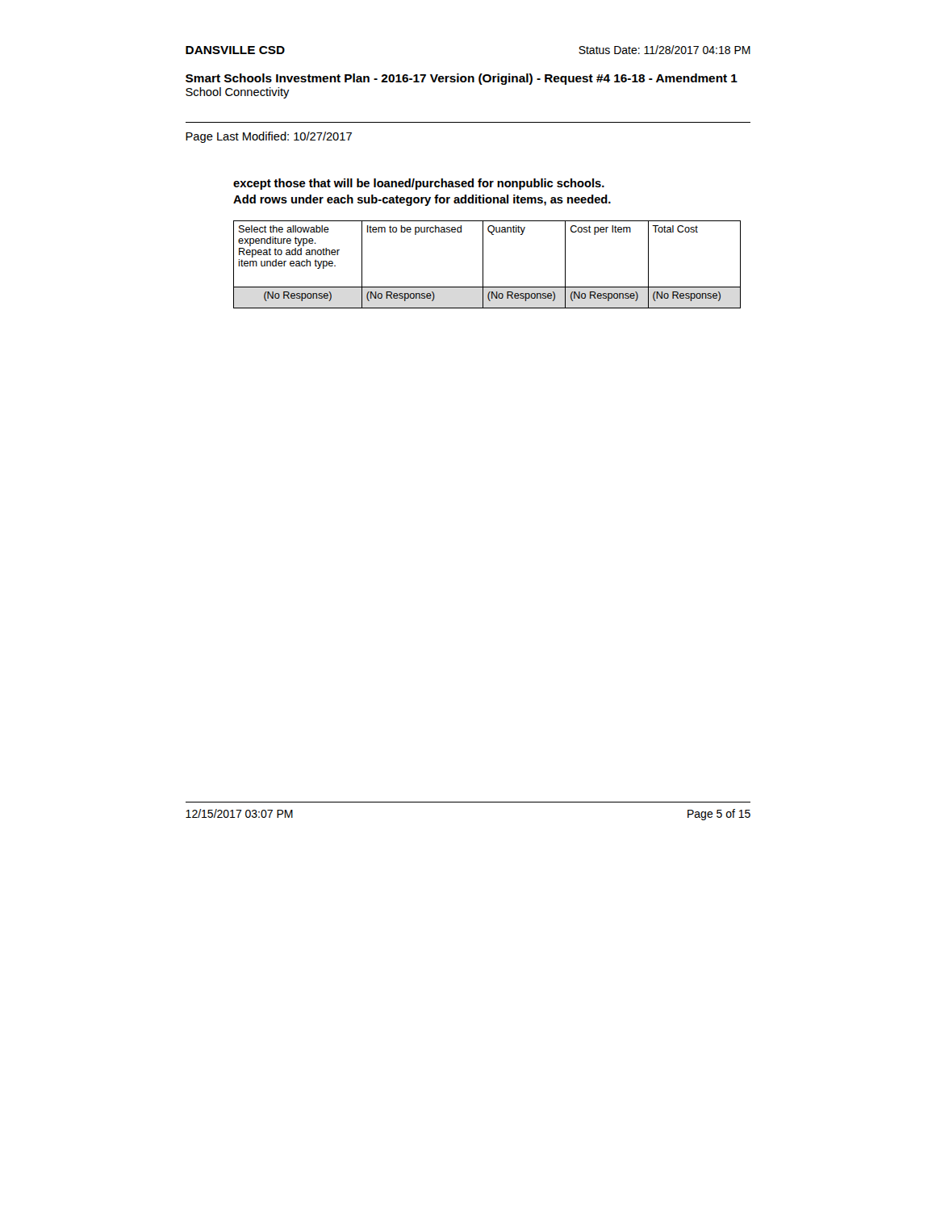DANSVILLE CSD
Status Date: 11/28/2017 04:18 PM
Smart Schools Investment Plan - 2016-17 Version (Original) - Request #4 16-18 - Amendment 1
School Connectivity
Page Last Modified: 10/27/2017
except those that will be loaned/purchased for nonpublic schools.
Add rows under each sub-category for additional items, as needed.
| Select the allowable expenditure type. Repeat to add another item under each type. | Item to be purchased | Quantity | Cost per Item | Total Cost |
| --- | --- | --- | --- | --- |
| (No Response) | (No Response) | (No Response) | (No Response) | (No Response) |
12/15/2017 03:07 PM
Page 5 of 15